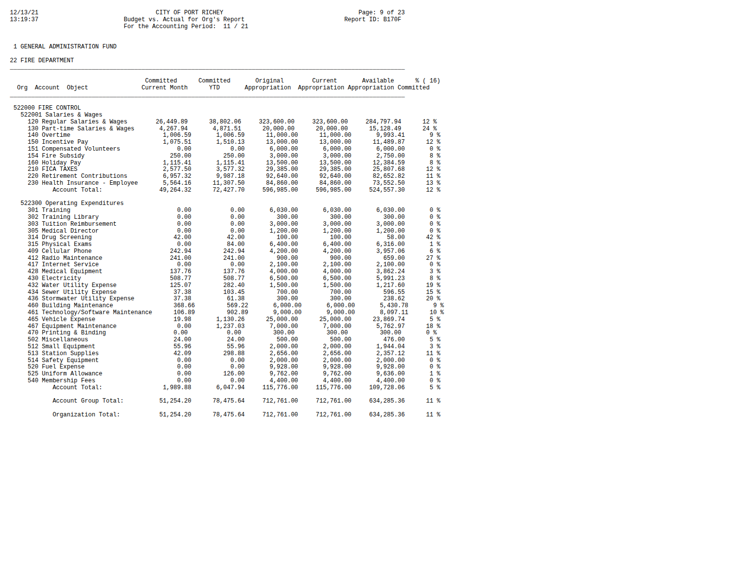12/13/21                                 CITY OF PORT RICHEY                                      Page: 9 of 23
13:19:37                        Budget vs. Actual for Org's Report                            Report ID: B170F
                                For the Accounting Period:  11 / 21


 1 GENERAL ADMINISTRATION FUND

22 FIRE DEPARTMENT
_______________________________________________________________________________________________________________

                                      Committed      Committed       Original        Current       Available      % ( 16)
  Org  Account  Object               Current Month      YTD       Appropriation  Appropriation Appropriation Committed
_______________________________________________________________________________________________________________

 522000 FIRE CONTROL
   522001 Salaries & Wages
     120 Regular Salaries & Wages        26,449.89      38,802.06     323,600.00     323,600.00     284,797.94      12 %
     130 Part-time Salaries & Wages       4,267.94       4,871.51      20,000.00      20,000.00      15,128.49      24 %
     140 Overtime                          1,006.59       1,006.59      11,000.00      11,000.00       9,993.41       9 %
     150 Incentive Pay                     1,075.51       1,510.13      13,000.00      13,000.00      11,489.87      12 %
     151 Compensated Volunteers                0.00           0.00       6,000.00       6,000.00       6,000.00       0 %
     154 Fire Subsidy                        250.00         250.00       3,000.00       3,000.00       2,750.00       8 %
     160 Holiday Pay                       1,115.41       1,115.41      13,500.00      13,500.00      12,384.59       8 %
     210 FICA TAXES                        2,577.50       3,577.32      29,385.00      29,385.00      25,807.68      12 %
     220 Retirement Contributions          6,957.32       9,987.18      92,640.00      92,640.00      82,652.82      11 %
     230 Health Insurance - Employee       5,564.16      11,307.50      84,860.00      84,860.00      73,552.50      13 %
            Account Total:                49,264.32      72,427.70     596,985.00     596,985.00     524,557.30      12 %

   522300 Operating Expenditures
     301 Training                              0.00           0.00       6,030.00       6,030.00       6,030.00       0 %
     302 Training Library                      0.00           0.00         300.00         300.00         300.00       0 %
     303 Tuition Reimbursement                 0.00           0.00       3,000.00       3,000.00       3,000.00       0 %
     305 Medical Director                      0.00           0.00       1,200.00       1,200.00       1,200.00       0 %
     314 Drug Screening                       42.00          42.00         100.00         100.00          58.00      42 %
     315 Physical Exams                        0.00          84.00       6,400.00       6,400.00       6,316.00       1 %
     409 Cellular Phone                      242.94         242.94       4,200.00       4,200.00       3,957.06       6 %
     412 Radio Maintenance                   241.00         241.00         900.00         900.00         659.00      27 %
     417 Internet Service                      0.00           0.00       2,100.00       2,100.00       2,100.00       0 %
     428 Medical Equipment                   137.76         137.76       4,000.00       4,000.00       3,862.24       3 %
     430 Electricity                         508.77         508.77       6,500.00       6,500.00       5,991.23       8 %
     432 Water Utility Expense               125.07         282.40       1,500.00       1,500.00       1,217.60      19 %
     434 Sewer Utility Expense                37.38         103.45         700.00         700.00         596.55      15 %
     436 Stormwater Utility Expense           37.38          61.38         300.00         300.00         238.62      20 %
     460 Building Maintenance                 368.66         569.22       6,000.00       6,000.00       5,430.78       9 %
     461 Technology/Software Maintenance      106.89         902.89       9,000.00       9,000.00       8,097.11      10 %
     465 Vehicle Expense                      19.98       1,130.26      25,000.00      25,000.00      23,869.74       5 %
     467 Equipment Maintenance                 0.00       1,237.03       7,000.00       7,000.00       5,762.97      18 %
     470 Printing & Binding                   0.00           0.00         300.00         300.00         300.00       0 %
     502 Miscellaneous                        24.00          24.00         500.00         500.00         476.00       5 %
     512 Small Equipment                      55.96          55.96       2,000.00       2,000.00       1,944.04       3 %
     513 Station Supplies                     42.09         298.88       2,656.00       2,656.00       2,357.12      11 %
     514 Safety Equipment                      0.00           0.00       2,000.00       2,000.00       2,000.00       0 %
     520 Fuel Expense                          0.00           0.00       9,928.00       9,928.00       9,928.00       0 %
     525 Uniform Allowance                     0.00         126.00       9,762.00       9,762.00       9,636.00       1 %
     540 Membership Fees                       0.00           0.00       4,400.00       4,400.00       4,400.00       0 %
            Account Total:                 1,989.88       6,047.94     115,776.00     115,776.00     109,728.06       5 %

            Account Group Total:          51,254.20      78,475.64     712,761.00     712,761.00     634,285.36      11 %

            Organization Total:           51,254.20      78,475.64     712,761.00     712,761.00     634,285.36      11 %